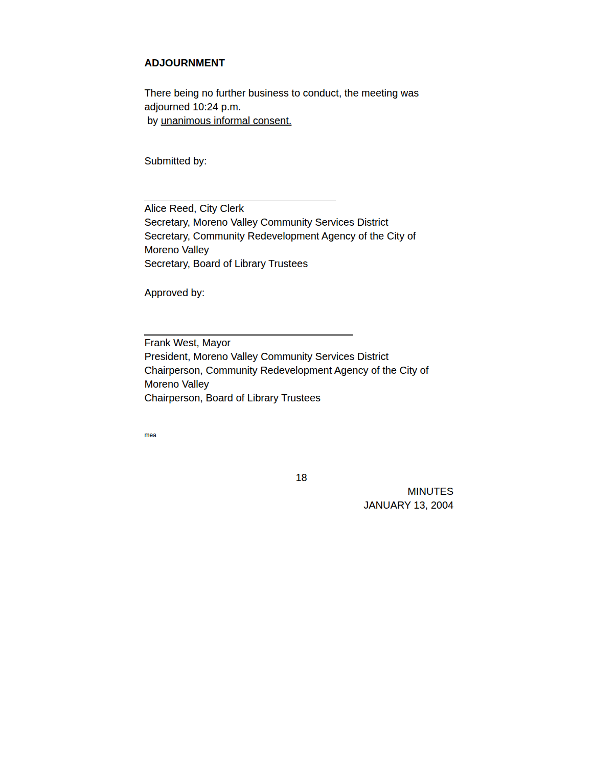ADJOURNMENT
There being no further business to conduct, the meeting was adjourned 10:24 p.m.
by unanimous informal consent.
Submitted by:
Alice Reed, City Clerk
Secretary, Moreno Valley Community Services District
Secretary, Community Redevelopment Agency of the City of Moreno Valley
Secretary, Board of Library Trustees
Approved by:
Frank West, Mayor
President, Moreno Valley Community Services District
Chairperson, Community Redevelopment Agency of the City of Moreno Valley
Chairperson, Board of Library Trustees
mea
18
MINUTES
JANUARY 13, 2004